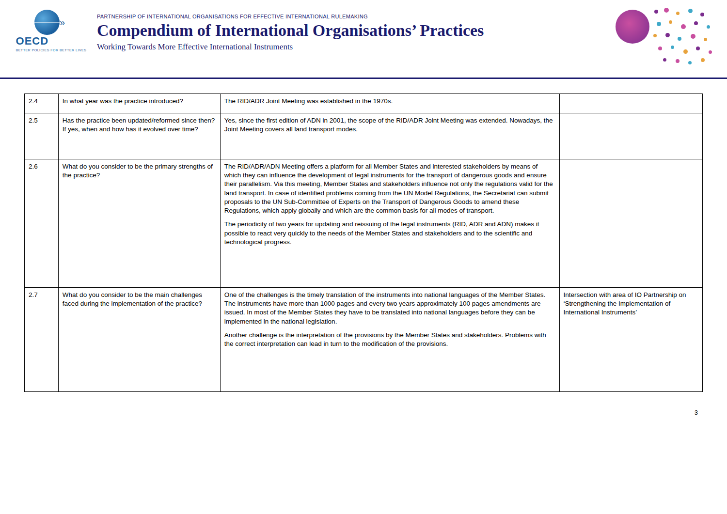»OECD BETTER POLICIES FOR BETTER LIVES
PARTNERSHIP OF INTERNATIONAL ORGANISATIONS FOR EFFECTIVE INTERNATIONAL RULEMAKING
Compendium of International Organisations’ Practices
Working Towards More Effective International Instruments
| 2.4 | In what year was the practice introduced? | The RID/ADR Joint Meeting was established in the 1970s. | |
| 2.5 | Has the practice been updated/reformed since then? If yes, when and how has it evolved over time? | Yes, since the first edition of ADN in 2001, the scope of the RID/ADR Joint Meeting was extended. Nowadays, the Joint Meeting covers all land transport modes. | |
| 2.6 | What do you consider to be the primary strengths of the practice? | The RID/ADR/ADN Meeting offers a platform for all Member States and interested stakeholders by means of which they can influence the development of legal instruments for the transport of dangerous goods and ensure their parallelism. Via this meeting, Member States and stakeholders influence not only the regulations valid for the land transport. In case of identified problems coming from the UN Model Regulations, the Secretariat can submit proposals to the UN Sub-Committee of Experts on the Transport of Dangerous Goods to amend these Regulations, which apply globally and which are the common basis for all modes of transport. The periodicity of two years for updating and reissuing of the legal instruments (RID, ADR and ADN) makes it possible to react very quickly to the needs of the Member States and stakeholders and to the scientific and technological progress. | |
| 2.7 | What do you consider to be the main challenges faced during the implementation of the practice? | One of the challenges is the timely translation of the instruments into national languages of the Member States. The instruments have more than 1000 pages and every two years approximately 100 pages amendments are issued. In most of the Member States they have to be translated into national languages before they can be implemented in the national legislation. Another challenge is the interpretation of the provisions by the Member States and stakeholders. Problems with the correct interpretation can lead in turn to the modification of the provisions. | Intersection with area of IO Partnership on ‘Strengthening the Implementation of International Instruments’ |
3